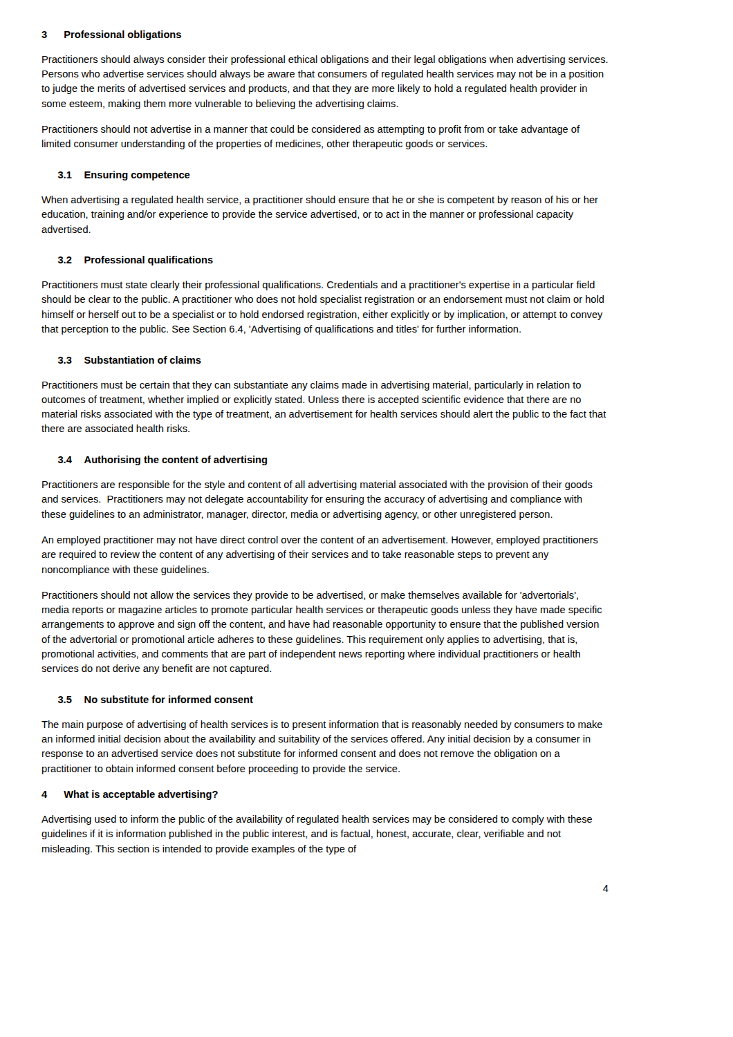3 Professional obligations
Practitioners should always consider their professional ethical obligations and their legal obligations when advertising services. Persons who advertise services should always be aware that consumers of regulated health services may not be in a position to judge the merits of advertised services and products, and that they are more likely to hold a regulated health provider in some esteem, making them more vulnerable to believing the advertising claims.
Practitioners should not advertise in a manner that could be considered as attempting to profit from or take advantage of limited consumer understanding of the properties of medicines, other therapeutic goods or services.
3.1 Ensuring competence
When advertising a regulated health service, a practitioner should ensure that he or she is competent by reason of his or her education, training and/or experience to provide the service advertised, or to act in the manner or professional capacity advertised.
3.2 Professional qualifications
Practitioners must state clearly their professional qualifications. Credentials and a practitioner's expertise in a particular field should be clear to the public. A practitioner who does not hold specialist registration or an endorsement must not claim or hold himself or herself out to be a specialist or to hold endorsed registration, either explicitly or by implication, or attempt to convey that perception to the public. See Section 6.4, 'Advertising of qualifications and titles' for further information.
3.3 Substantiation of claims
Practitioners must be certain that they can substantiate any claims made in advertising material, particularly in relation to outcomes of treatment, whether implied or explicitly stated. Unless there is accepted scientific evidence that there are no material risks associated with the type of treatment, an advertisement for health services should alert the public to the fact that there are associated health risks.
3.4 Authorising the content of advertising
Practitioners are responsible for the style and content of all advertising material associated with the provision of their goods and services. Practitioners may not delegate accountability for ensuring the accuracy of advertising and compliance with these guidelines to an administrator, manager, director, media or advertising agency, or other unregistered person.
An employed practitioner may not have direct control over the content of an advertisement. However, employed practitioners are required to review the content of any advertising of their services and to take reasonable steps to prevent any noncompliance with these guidelines.
Practitioners should not allow the services they provide to be advertised, or make themselves available for 'advertorials', media reports or magazine articles to promote particular health services or therapeutic goods unless they have made specific arrangements to approve and sign off the content, and have had reasonable opportunity to ensure that the published version of the advertorial or promotional article adheres to these guidelines. This requirement only applies to advertising, that is, promotional activities, and comments that are part of independent news reporting where individual practitioners or health services do not derive any benefit are not captured.
3.5 No substitute for informed consent
The main purpose of advertising of health services is to present information that is reasonably needed by consumers to make an informed initial decision about the availability and suitability of the services offered. Any initial decision by a consumer in response to an advertised service does not substitute for informed consent and does not remove the obligation on a practitioner to obtain informed consent before proceeding to provide the service.
4 What is acceptable advertising?
Advertising used to inform the public of the availability of regulated health services may be considered to comply with these guidelines if it is information published in the public interest, and is factual, honest, accurate, clear, verifiable and not misleading. This section is intended to provide examples of the type of
4